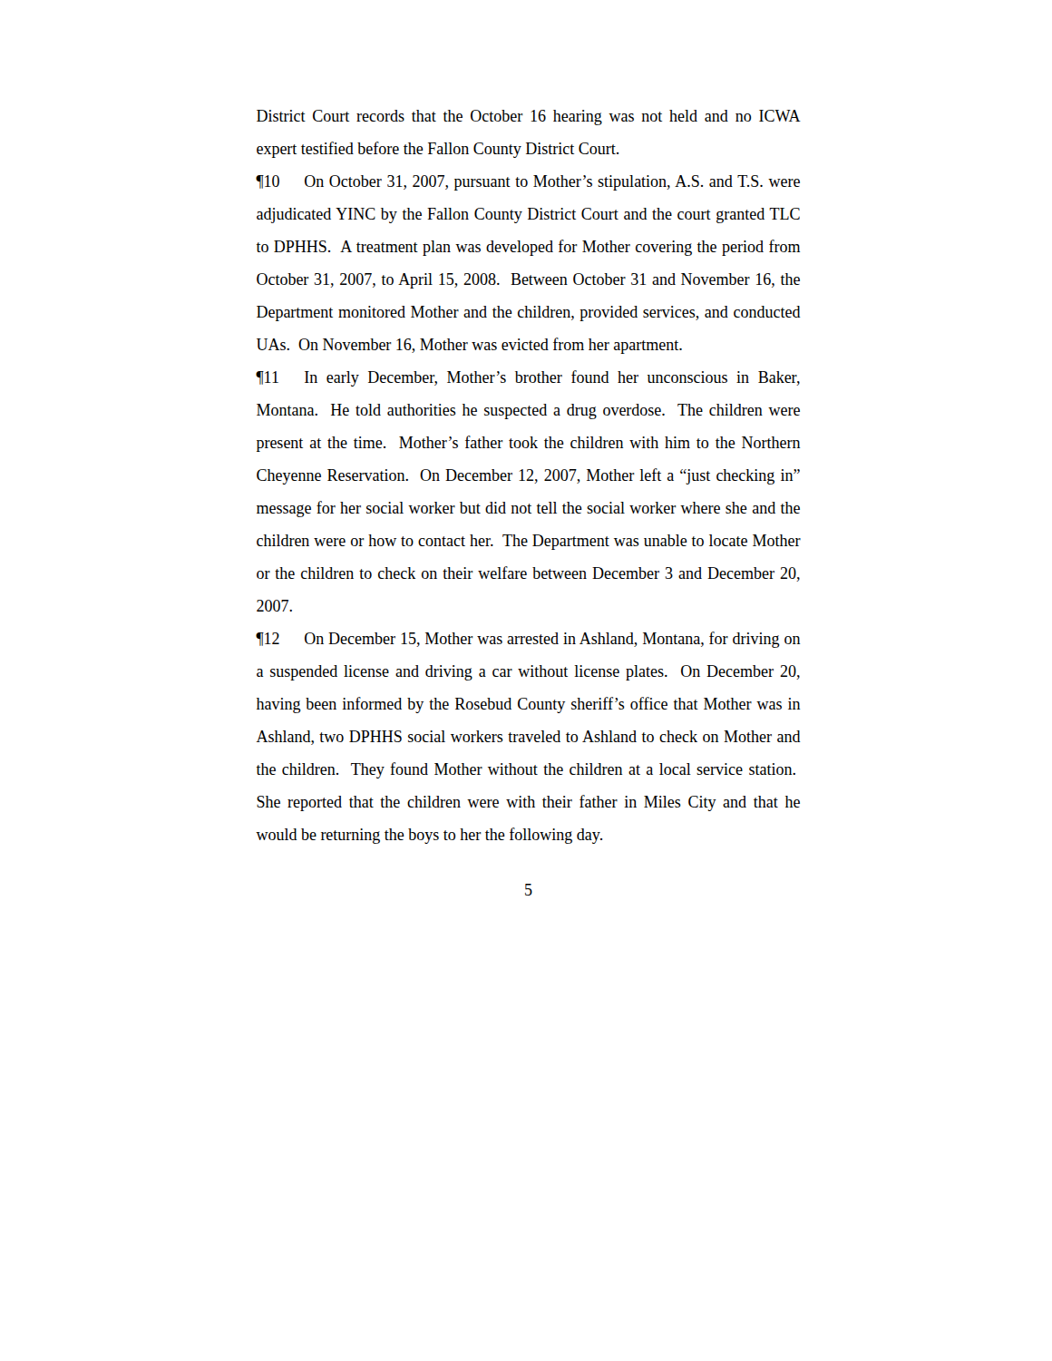District Court records that the October 16 hearing was not held and no ICWA expert testified before the Fallon County District Court.
¶10 On October 31, 2007, pursuant to Mother’s stipulation, A.S. and T.S. were adjudicated YINC by the Fallon County District Court and the court granted TLC to DPHHS. A treatment plan was developed for Mother covering the period from October 31, 2007, to April 15, 2008. Between October 31 and November 16, the Department monitored Mother and the children, provided services, and conducted UAs. On November 16, Mother was evicted from her apartment.
¶11 In early December, Mother’s brother found her unconscious in Baker, Montana. He told authorities he suspected a drug overdose. The children were present at the time. Mother’s father took the children with him to the Northern Cheyenne Reservation. On December 12, 2007, Mother left a “just checking in” message for her social worker but did not tell the social worker where she and the children were or how to contact her. The Department was unable to locate Mother or the children to check on their welfare between December 3 and December 20, 2007.
¶12 On December 15, Mother was arrested in Ashland, Montana, for driving on a suspended license and driving a car without license plates. On December 20, having been informed by the Rosebud County sheriff’s office that Mother was in Ashland, two DPHHS social workers traveled to Ashland to check on Mother and the children. They found Mother without the children at a local service station. She reported that the children were with their father in Miles City and that he would be returning the boys to her the following day.
5